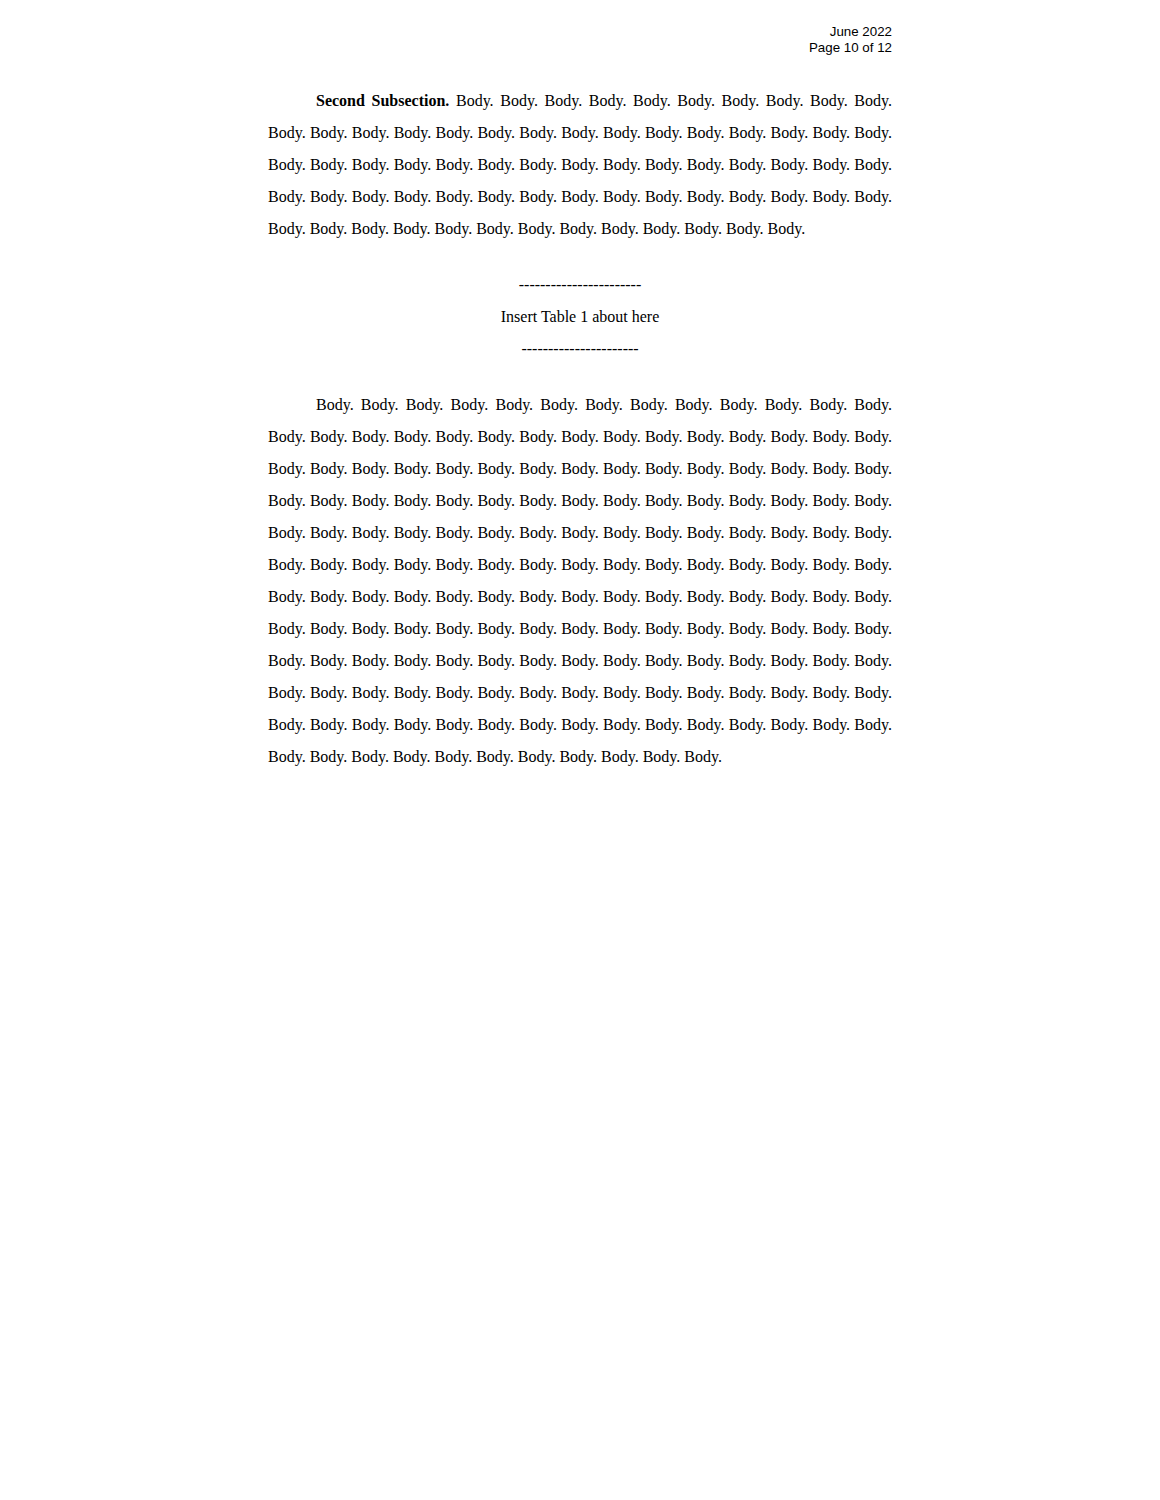June 2022
Page 10 of 12
Second Subsection. Body. Body. Body. Body. Body. Body. Body. Body. Body. Body. Body. Body. Body. Body. Body. Body. Body. Body. Body. Body. Body. Body. Body. Body. Body. Body. Body. Body. Body. Body. Body. Body. Body. Body. Body. Body. Body. Body. Body. Body. Body. Body. Body. Body. Body. Body. Body. Body. Body. Body. Body. Body. Body. Body. Body. Body. Body. Body. Body. Body. Body. Body. Body. Body. Body. Body. Body. Body.
-----------------------
Insert Table 1 about here
----------------------
Body. Body. Body. Body. Body. Body. Body. Body. Body. Body. Body. Body. Body. Body. Body. Body. Body. Body. Body. Body. Body. Body. Body. Body. Body. Body. Body. Body. Body. Body. Body. Body. Body. Body. Body. Body. Body. Body. Body. Body. Body. Body. Body. Body. Body. Body. Body. Body. Body. Body. Body. Body. Body. Body. Body. Body. Body. Body. Body. Body. Body. Body. Body. Body. Body. Body. Body. Body. Body. Body. Body. Body. Body. Body. Body. Body. Body. Body. Body. Body. Body. Body. Body. Body. Body. Body. Body. Body. Body. Body. Body. Body. Body. Body. Body. Body. Body. Body. Body. Body. Body. Body. Body. Body. Body. Body. Body. Body. Body. Body. Body. Body. Body. Body. Body. Body. Body. Body. Body. Body. Body. Body. Body. Body. Body. Body. Body. Body. Body. Body. Body. Body. Body. Body. Body. Body. Body. Body. Body. Body. Body. Body. Body. Body. Body. Body. Body. Body. Body. Body. Body. Body. Body. Body. Body. Body. Body. Body. Body. Body. Body. Body. Body. Body. Body. Body. Body. Body. Body. Body. Body. Body. Body. Body.